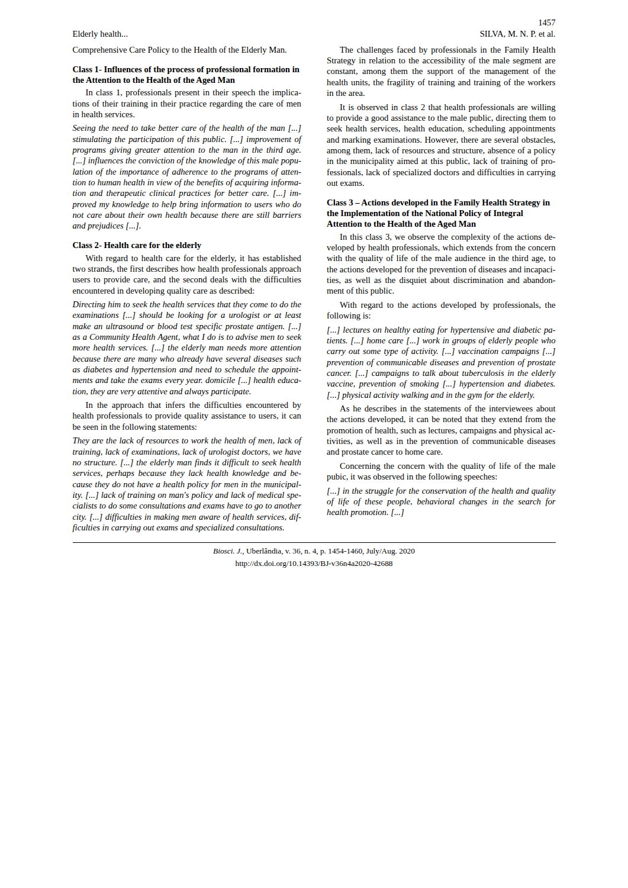1457
Elderly health... SILVA, M. N. P. et al.
Comprehensive Care Policy to the Health of the Elderly Man.
Class 1- Influences of the process of professional formation in the Attention to the Health of the Aged Man
In class 1, professionals present in their speech the implications of their training in their practice regarding the care of men in health services.
Seeing the need to take better care of the health of the man [...] stimulating the participation of this public. [...] improvement of programs giving greater attention to the man in the third age. [...] influences the conviction of the knowledge of this male population of the importance of adherence to the programs of attention to human health in view of the benefits of acquiring information and therapeutic clinical practices for better care. [...] improved my knowledge to help bring information to users who do not care about their own health because there are still barriers and prejudices [...].
Class 2- Health care for the elderly
With regard to health care for the elderly, it has established two strands, the first describes how health professionals approach users to provide care, and the second deals with the difficulties encountered in developing quality care as described:
Directing him to seek the health services that they come to do the examinations [...] should be looking for a urologist or at least make an ultrasound or blood test specific prostate antigen. [...] as a Community Health Agent, what I do is to advise men to seek more health services. [...] the elderly man needs more attention because there are many who already have several diseases such as diabetes and hypertension and need to schedule the appointments and take the exams every year. domicile [...] health education, they are very attentive and always participate.
In the approach that infers the difficulties encountered by health professionals to provide quality assistance to users, it can be seen in the following statements:
They are the lack of resources to work the health of men, lack of training, lack of examinations, lack of urologist doctors, we have no structure. [...] the elderly man finds it difficult to seek health services, perhaps because they lack health knowledge and because they do not have a health policy for men in the municipality. [...] lack of training on man's policy and lack of medical specialists to do some consultations and exams have to go to another city. [...] difficulties in making men aware of health services, difficulties in carrying out exams and specialized consultations.
The challenges faced by professionals in the Family Health Strategy in relation to the accessibility of the male segment are constant, among them the support of the management of the health units, the fragility of training and training of the workers in the area.
It is observed in class 2 that health professionals are willing to provide a good assistance to the male public, directing them to seek health services, health education, scheduling appointments and marking examinations. However, there are several obstacles, among them, lack of resources and structure, absence of a policy in the municipality aimed at this public, lack of training of professionals, lack of specialized doctors and difficulties in carrying out exams.
Class 3 – Actions developed in the Family Health Strategy in the Implementation of the National Policy of Integral Attention to the Health of the Aged Man
In this class 3, we observe the complexity of the actions developed by health professionals, which extends from the concern with the quality of life of the male audience in the third age, to the actions developed for the prevention of diseases and incapacities, as well as the disquiet about discrimination and abandonment of this public.
With regard to the actions developed by professionals, the following is:
[...] lectures on healthy eating for hypertensive and diabetic patients. [...] home care [...] work in groups of elderly people who carry out some type of activity. [...] vaccination campaigns [...] prevention of communicable diseases and prevention of prostate cancer. [...] campaigns to talk about tuberculosis in the elderly vaccine, prevention of smoking [...] hypertension and diabetes. [...] physical activity walking and in the gym for the elderly.
As he describes in the statements of the interviewees about the actions developed, it can be noted that they extend from the promotion of health, such as lectures, campaigns and physical activities, as well as in the prevention of communicable diseases and prostate cancer to home care.
Concerning the concern with the quality of life of the male pubic, it was observed in the following speeches:
[...] in the struggle for the conservation of the health and quality of life of these people, behavioral changes in the search for health promotion. [...]
Biosci. J., Uberlândia, v. 36, n. 4, p. 1454-1460, July/Aug. 2020
http://dx.doi.org/10.14393/BJ-v36n4a2020-42688